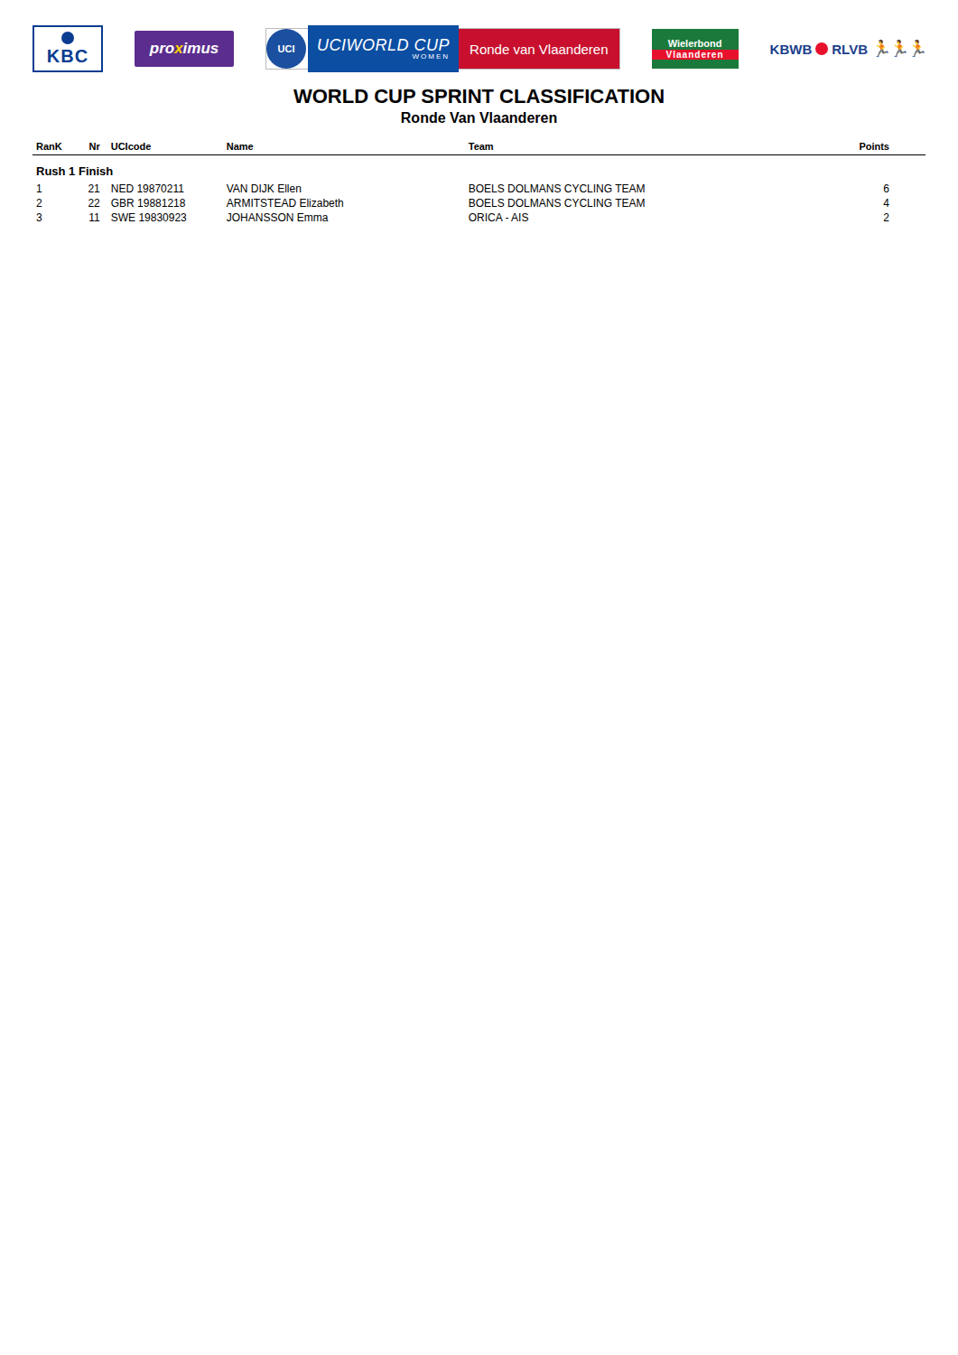KBC
proximus
UCI
UCIWORLD CUP WOMEN
Ronde van Vlaanderen
Wielerbond Vlaanderen
KBWB RLVB 🏃🏃🏃
WORLD CUP SPRINT CLASSIFICATION
Ronde Van Vlaanderen
| RanK | Nr | UCIcode | Name | Team | Points |
| --- | --- | --- | --- | --- | --- |
| Rush 1 Finish |
| 1 | 21 | NED 19870211 | VAN DIJK Ellen | BOELS DOLMANS CYCLING TEAM | 6 |
| 2 | 22 | GBR 19881218 | ARMITSTEAD Elizabeth | BOELS DOLMANS CYCLING TEAM | 4 |
| 3 | 11 | SWE 19830923 | JOHANSSON Emma | ORICA - AIS | 2 |